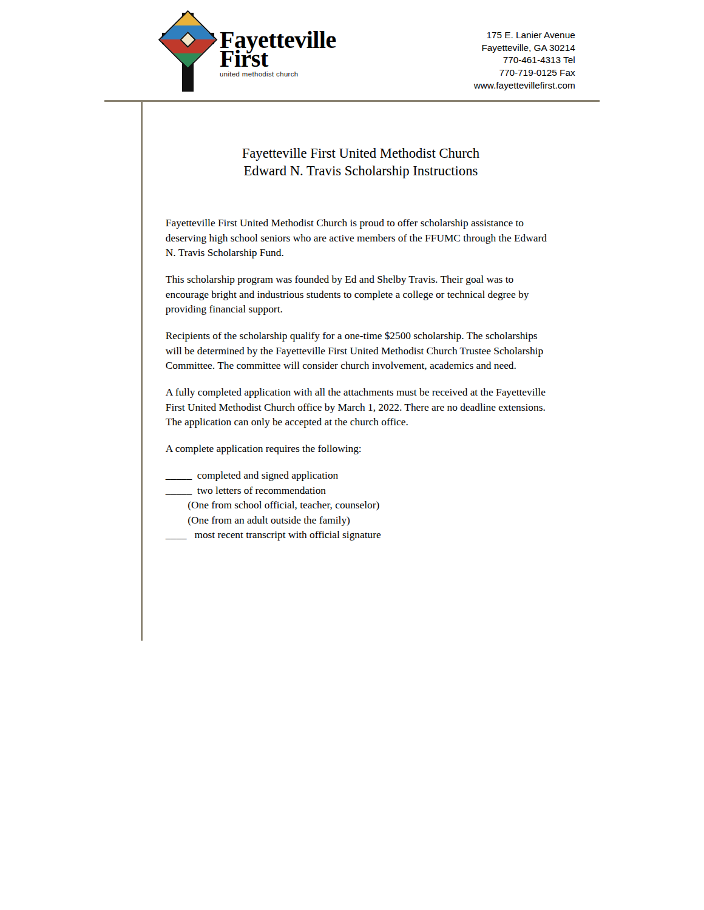Fayetteville First united methodist church
175 E. Lanier Avenue
Fayetteville, GA 30214
770-461-4313 Tel
770-719-0125 Fax
www.fayettevillefirst.com
Fayetteville First United Methodist Church Edward N. Travis Scholarship Instructions
Fayetteville First United Methodist Church is proud to offer scholarship assistance to deserving high school seniors who are active members of the FFUMC through the Edward N. Travis Scholarship Fund.
This scholarship program was founded by Ed and Shelby Travis. Their goal was to encourage bright and industrious students to complete a college or technical degree by providing financial support.
Recipients of the scholarship qualify for a one-time $2500 scholarship. The scholarships will be determined by the Fayetteville First United Methodist Church Trustee Scholarship Committee. The committee will consider church involvement, academics and need.
A fully completed application with all the attachments must be received at the Fayetteville First United Methodist Church office by March 1, 2022. There are no deadline extensions. The application can only be accepted at the church office.
A complete application requires the following:
_____ completed and signed application
_____ two letters of recommendation
(One from school official, teacher, counselor)
(One from an adult outside the family)
____ most recent transcript with official signature